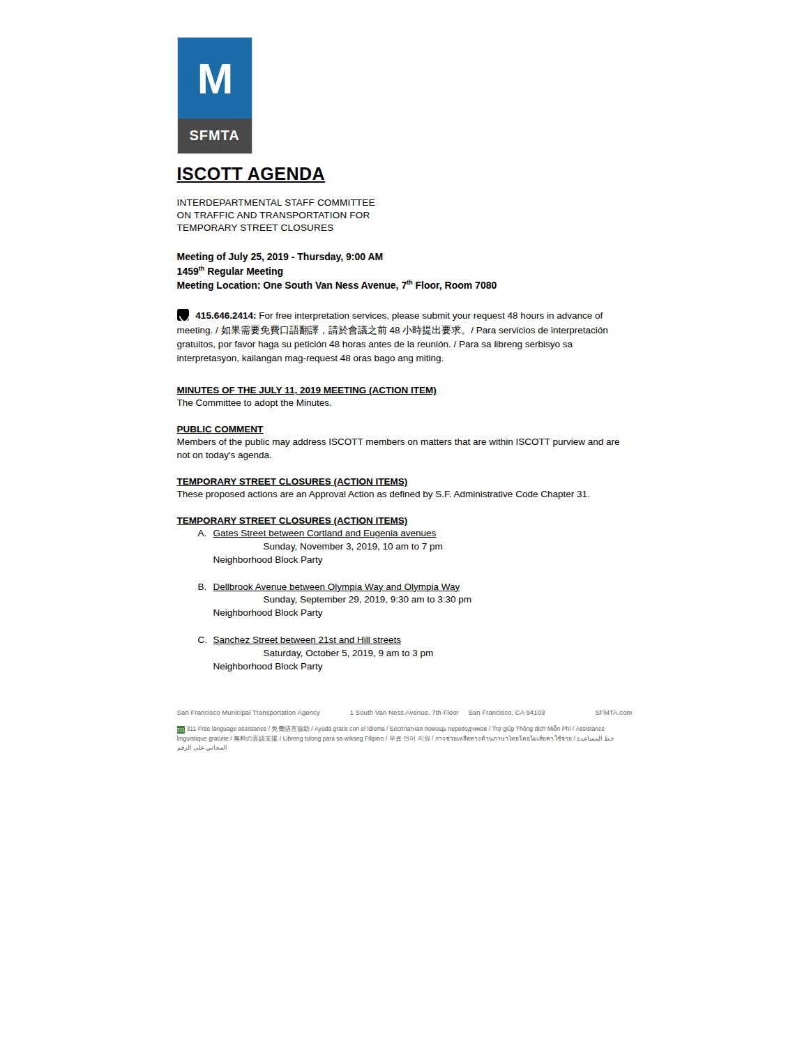M
SFMTA
ISCOTT AGENDA
INTERDEPARTMENTAL STAFF COMMITTEE
ON TRAFFIC AND TRANSPORTATION FOR
TEMPORARY STREET CLOSURES
Meeting of July 25, 2019 - Thursday, 9:00 AM
1459th Regular Meeting
Meeting Location: One South Van Ness Avenue, 7th Floor, Room 7080
415.646.2414: For free interpretation services, please submit your request 48 hours in advance of meeting. / 如果需要免費口語翻譯，請於會議之前 48 小時提出要求。/ Para servicios de interpretación gratuitos, por favor haga su petición 48 horas antes de la reunión. / Para sa libreng serbisyo sa interpretasyon, kailangan mag-request 48 oras bago ang miting.
MINUTES OF THE JULY 11, 2019 MEETING (ACTION ITEM)
The Committee to adopt the Minutes.
PUBLIC COMMENT
Members of the public may address ISCOTT members on matters that are within ISCOTT purview and are not on today's agenda.
TEMPORARY STREET CLOSURES (ACTION ITEMS)
These proposed actions are an Approval Action as defined by S.F. Administrative Code Chapter 31.
TEMPORARY STREET CLOSURES (ACTION ITEMS)
A. Gates Street between Cortland and Eugenia avenues
Sunday, November 3, 2019, 10 am to 7 pm
Neighborhood Block Party
B. Dellbrook Avenue between Olympia Way and Olympia Way
Sunday, September 29, 2019, 9:30 am to 3:30 pm
Neighborhood Block Party
C. Sanchez Street between 21st and Hill streets
Saturday, October 5, 2019, 9 am to 3 pm
Neighborhood Block Party
San Francisco Municipal Transportation Agency 1 South Van Ness Avenue, 7th Floor San Francisco, CA 94103 SFMTA.com
311311 Free language assistance / 免費語言協助 / Ayuda gratis con el idioma / Бесплатная помощь переводчиков / Trợ giúp Thông dịch Miễn Phí / Assistance linguistique gratuite / 無料の言語支援 / Libreng tulong para sa wikang Filipino / 무료 언어 지원 / การช่วยเหลือทางด้านภาษาไทยโดยไม่เสียค่าใช้จ่าย / خط المساعدة المجاني على الرقم